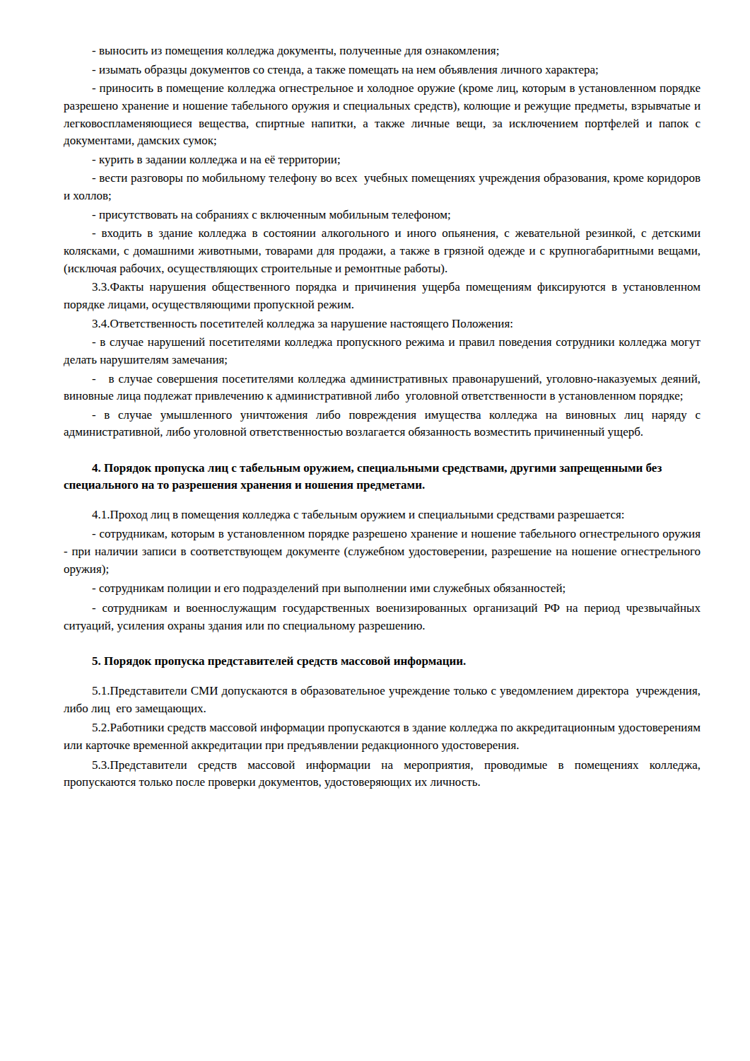- выносить из помещения колледжа документы, полученные для ознакомления;
- изымать образцы документов со стенда, а также помещать на нем объявления личного характера;
- приносить в помещение колледжа огнестрельное и холодное оружие (кроме лиц, которым в установленном порядке разрешено хранение и ношение табельного оружия и специальных средств), колющие и режущие предметы, взрывчатые и легковоспламеняющиеся вещества, спиртные напитки, а также личные вещи, за исключением портфелей и папок с документами, дамских сумок;
- курить в задании колледжа и на её территории;
- вести разговоры по мобильному телефону во всех учебных помещениях учреждения образования, кроме коридоров и холлов;
- присутствовать на собраниях с включенным мобильным телефоном;
- входить в здание колледжа в состоянии алкогольного и иного опьянения, с жевательной резинкой, с детскими колясками, с домашними животными, товарами для продажи, а также в грязной одежде и с крупногабаритными вещами, (исключая рабочих, осуществляющих строительные и ремонтные работы).
3.3.Факты нарушения общественного порядка и причинения ущерба помещениям фиксируются в установленном порядке лицами, осуществляющими пропускной режим.
3.4.Ответственность посетителей колледжа за нарушение настоящего Положения:
- в случае нарушений посетителями колледжа пропускного режима и правил поведения сотрудники колледжа могут делать нарушителям замечания;
- в случае совершения посетителями колледжа административных правонарушений, уголовно-наказуемых деяний, виновные лица подлежат привлечению к административной либо уголовной ответственности в установленном порядке;
- в случае умышленного уничтожения либо повреждения имущества колледжа на виновных лиц наряду с административной, либо уголовной ответственностью возлагается обязанность возместить причиненный ущерб.
4. Порядок пропуска лиц с табельным оружием, специальными средствами, другими запрещенными без специального на то разрешения хранения и ношения предметами.
4.1.Проход лиц в помещения колледжа с табельным оружием и специальными средствами разрешается:
- сотрудникам, которым в установленном порядке разрешено хранение и ношение табельного огнестрельного оружия - при наличии записи в соответствующем документе (служебном удостоверении, разрешение на ношение огнестрельного оружия);
- сотрудникам полиции и его подразделений при выполнении ими служебных обязанностей;
- сотрудникам и военнослужащим государственных военизированных организаций РФ на период чрезвычайных ситуаций, усиления охраны здания или по специальному разрешению.
5. Порядок пропуска представителей средств массовой информации.
5.1.Представители СМИ допускаются в образовательное учреждение только с уведомлением директора учреждения, либо лиц его замещающих.
5.2.Работники средств массовой информации пропускаются в здание колледжа по аккредитационным удостоверениям или карточке временной аккредитации при предъявлении редакционного удостоверения.
5.3.Представители средств массовой информации на мероприятия, проводимые в помещениях колледжа, пропускаются только после проверки документов, удостоверяющих их личность.